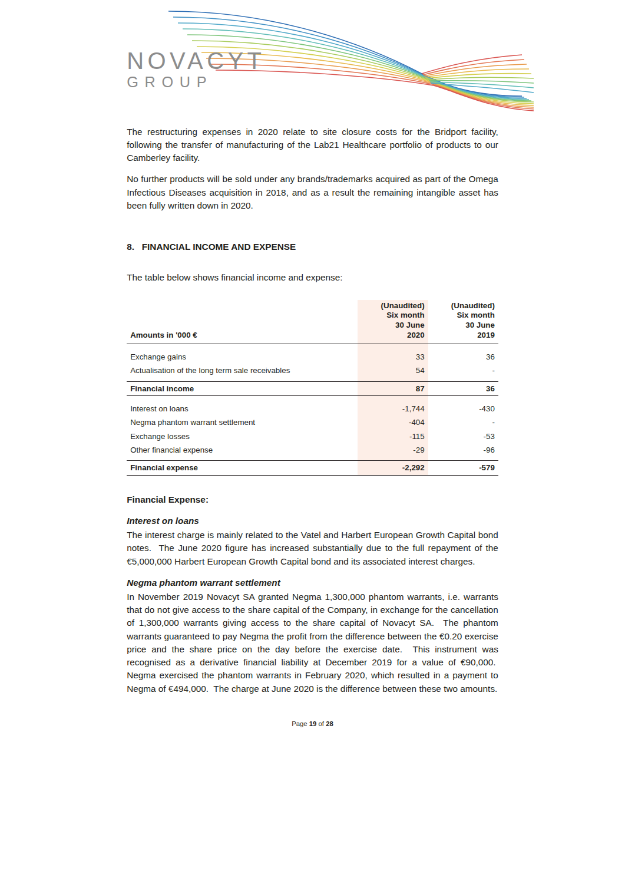NOVACYT
GROUP
The restructuring expenses in 2020 relate to site closure costs for the Bridport facility, following the transfer of manufacturing of the Lab21 Healthcare portfolio of products to our Camberley facility.
No further products will be sold under any brands/trademarks acquired as part of the Omega Infectious Diseases acquisition in 2018, and as a result the remaining intangible asset has been fully written down in 2020.
8. FINANCIAL INCOME AND EXPENSE
The table below shows financial income and expense:
| Amounts in '000 € | (Unaudited) Six month 30 June 2020 | (Unaudited) Six month 30 June 2019 |
| --- | --- | --- |
| Exchange gains | 33 | 36 |
| Actualisation of the long term sale receivables | 54 | - |
| Financial income | 87 | 36 |
| Interest on loans | -1,744 | -430 |
| Negma phantom warrant settlement | -404 | - |
| Exchange losses | -115 | -53 |
| Other financial expense | -29 | -96 |
| Financial expense | -2,292 | -579 |
Financial Expense:
Interest on loans
The interest charge is mainly related to the Vatel and Harbert European Growth Capital bond notes. The June 2020 figure has increased substantially due to the full repayment of the €5,000,000 Harbert European Growth Capital bond and its associated interest charges.
Negma phantom warrant settlement
In November 2019 Novacyt SA granted Negma 1,300,000 phantom warrants, i.e. warrants that do not give access to the share capital of the Company, in exchange for the cancellation of 1,300,000 warrants giving access to the share capital of Novacyt SA. The phantom warrants guaranteed to pay Negma the profit from the difference between the €0.20 exercise price and the share price on the day before the exercise date. This instrument was recognised as a derivative financial liability at December 2019 for a value of €90,000. Negma exercised the phantom warrants in February 2020, which resulted in a payment to Negma of €494,000. The charge at June 2020 is the difference between these two amounts.
Page 19 of 28